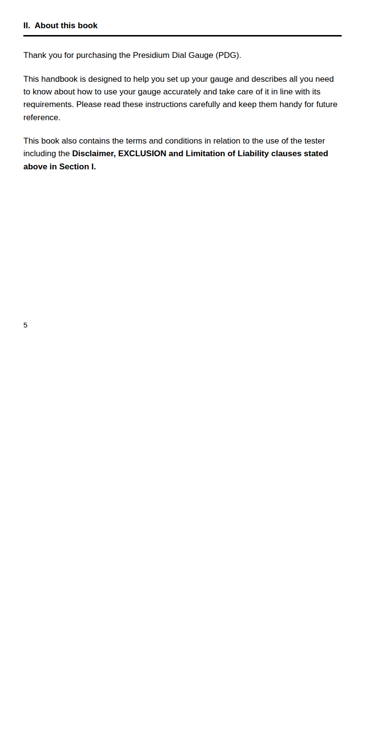II. About this book
Thank you for purchasing the Presidium Dial Gauge (PDG).
This handbook is designed to help you set up your gauge and describes all you need to know about how to use your gauge accurately and take care of it in line with its requirements. Please read these instructions carefully and keep them handy for future reference.
This book also contains the terms and conditions in relation to the use of the tester including the Disclaimer, EXCLUSION and Limitation of Liability clauses stated above in Section I.
5